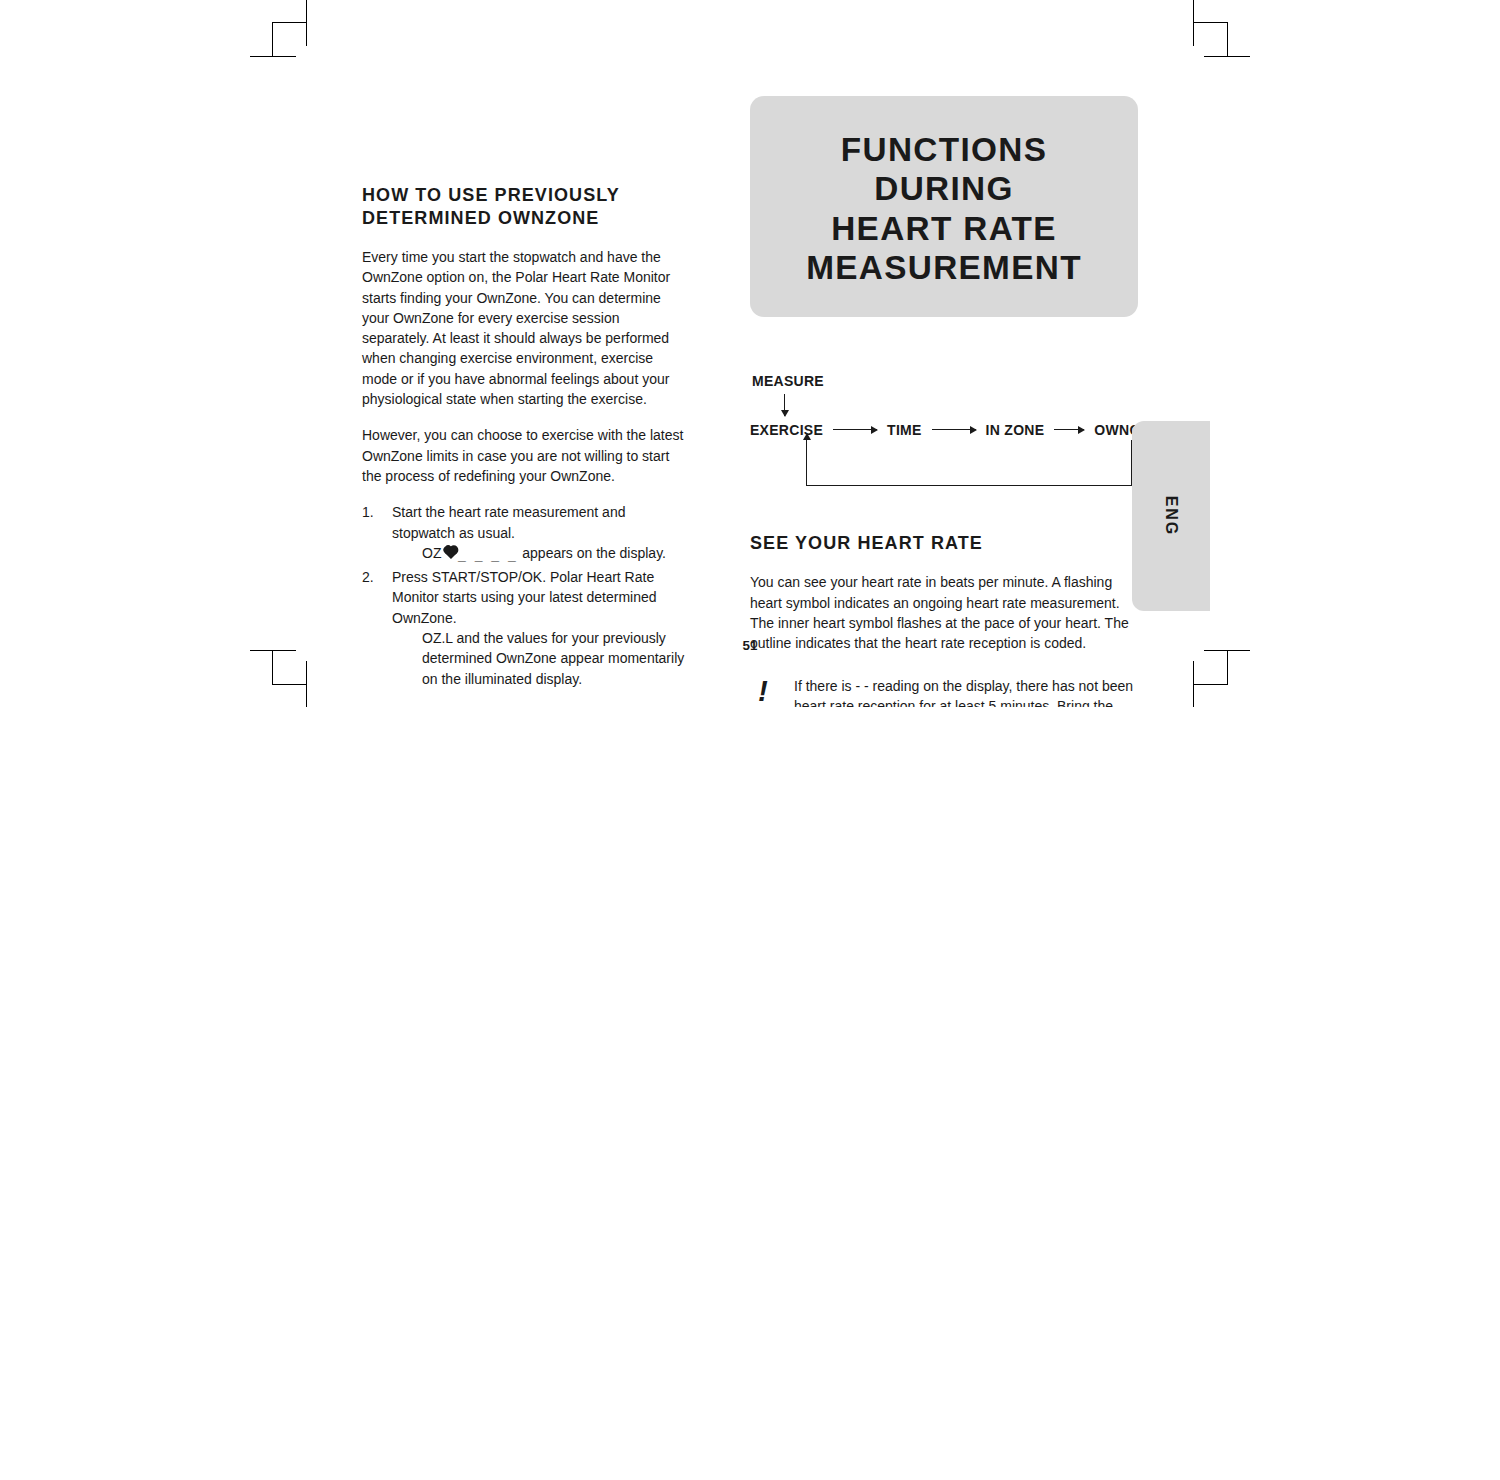How to use previously determined OwnZone
Every time you start the stopwatch and have the OwnZone option on, the Polar Heart Rate Monitor starts finding your OwnZone. You can determine your OwnZone for every exercise session separately. At least it should always be performed when changing exercise environment, exercise mode or if you have abnormal feelings about your physiological state when starting the exercise.
However, you can choose to exercise with the latest OwnZone limits in case you are not willing to start the process of redefining your OwnZone.
Start the heart rate measurement and stopwatch as usual. OZ _ _ _ _ appears on the display.
Press START/STOP/OK. Polar Heart Rate Monitor starts using your latest determined OwnZone. OZ.L and the values for your previously determined OwnZone appear momentarily on the illuminated display.
In case there is no previously determined OwnZone in memory, Polar Heart Rate Monitor starts using your age predicted exercising limits.
OZ.A and your age-predicted heart rate limits appear on the illuminated display.
Functions during
heart rate
measurement
MEASURE
EXERCISE TIME IN ZONE OWNCAL
See your heart rate
You can see your heart rate in beats per minute. A flashing heart symbol indicates an ongoing heart rate measurement. The inner heart symbol flashes at the pace of your heart. The outline indicates that the heart rate reception is coded.
!
If there is - - reading on the display, there has not been heart rate reception for at least 5 minutes. Bring the wrist receiver up to your chest near the transmitter’s Polar logo. The receiver starts looking for the heart rate again.
Illuminate the display
Press ≡ / •))
Backlight is activated for a few seconds.
ENG
51